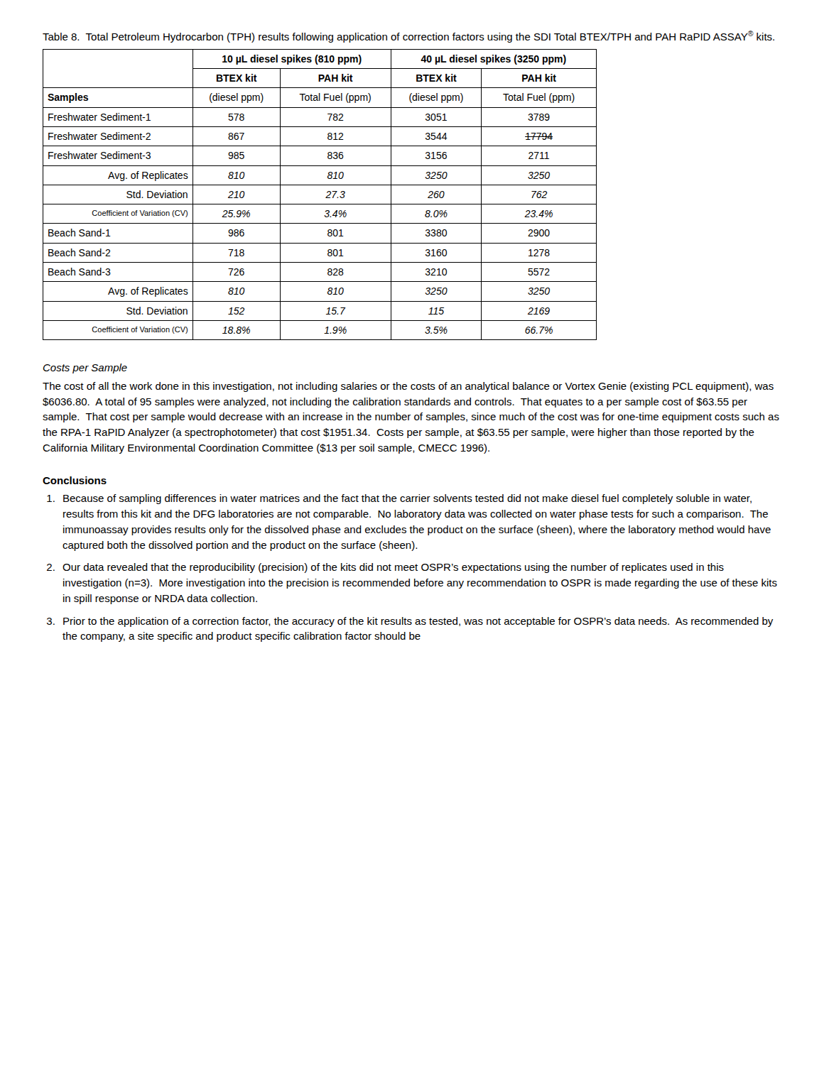Table 8. Total Petroleum Hydrocarbon (TPH) results following application of correction factors using the SDI Total BTEX/TPH and PAH RaPID ASSAY® kits.
| | 10 µL diesel spikes (810 ppm) | 40 µL diesel spikes (3250 ppm) |
| --- | --- | --- |
| BTEX kit | PAH kit | BTEX kit | PAH kit |
| Samples | (diesel ppm) | Total Fuel (ppm) | (diesel ppm) | Total Fuel (ppm) |
| Freshwater Sediment-1 | 578 | 782 | 3051 | 3789 |
| Freshwater Sediment-2 | 867 | 812 | 3544 | 17794 |
| Freshwater Sediment-3 | 985 | 836 | 3156 | 2711 |
| Avg. of Replicates | 810 | 810 | 3250 | 3250 |
| Std. Deviation | 210 | 27.3 | 260 | 762 |
| Coefficient of Variation (CV) | 25.9% | 3.4% | 8.0% | 23.4% |
| Beach Sand-1 | 986 | 801 | 3380 | 2900 |
| Beach Sand-2 | 718 | 801 | 3160 | 1278 |
| Beach Sand-3 | 726 | 828 | 3210 | 5572 |
| Avg. of Replicates | 810 | 810 | 3250 | 3250 |
| Std. Deviation | 152 | 15.7 | 115 | 2169 |
| Coefficient of Variation (CV) | 18.8% | 1.9% | 3.5% | 66.7% |
Costs per Sample
The cost of all the work done in this investigation, not including salaries or the costs of an analytical balance or Vortex Genie (existing PCL equipment), was $6036.80. A total of 95 samples were analyzed, not including the calibration standards and controls. That equates to a per sample cost of $63.55 per sample. That cost per sample would decrease with an increase in the number of samples, since much of the cost was for one-time equipment costs such as the RPA-1 RaPID Analyzer (a spectrophotometer) that cost $1951.34. Costs per sample, at $63.55 per sample, were higher than those reported by the California Military Environmental Coordination Committee ($13 per soil sample, CMECC 1996).
Conclusions
Because of sampling differences in water matrices and the fact that the carrier solvents tested did not make diesel fuel completely soluble in water, results from this kit and the DFG laboratories are not comparable. No laboratory data was collected on water phase tests for such a comparison. The immunoassay provides results only for the dissolved phase and excludes the product on the surface (sheen), where the laboratory method would have captured both the dissolved portion and the product on the surface (sheen).
Our data revealed that the reproducibility (precision) of the kits did not meet OSPR’s expectations using the number of replicates used in this investigation (n=3). More investigation into the precision is recommended before any recommendation to OSPR is made regarding the use of these kits in spill response or NRDA data collection.
Prior to the application of a correction factor, the accuracy of the kit results as tested, was not acceptable for OSPR’s data needs. As recommended by the company, a site specific and product specific calibration factor should be